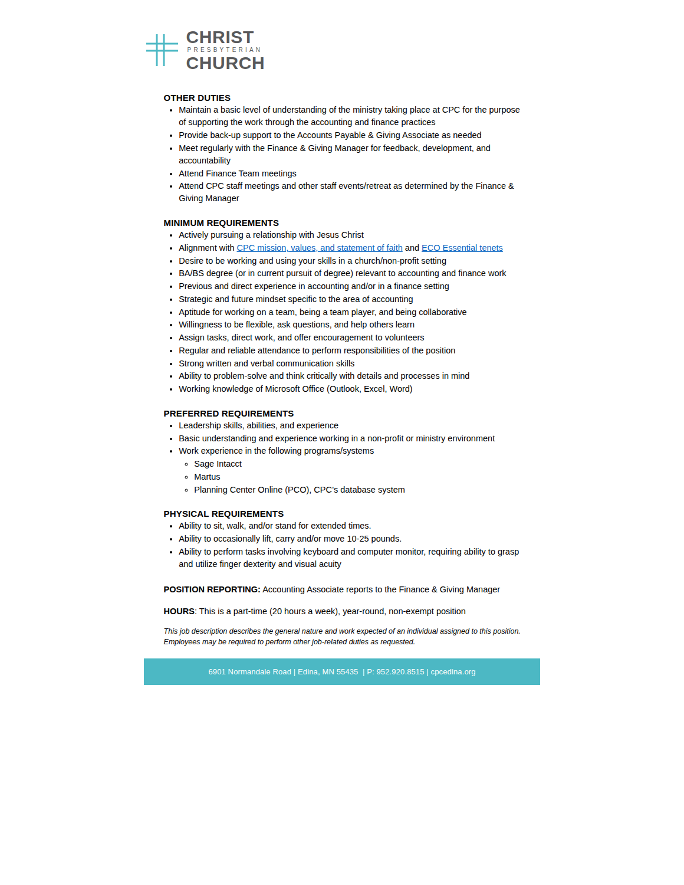CHRIST
PRESBYTERIAN
CHURCH
OTHER DUTIES
Maintain a basic level of understanding of the ministry taking place at CPC for the purpose of supporting the work through the accounting and finance practices
Provide back-up support to the Accounts Payable & Giving Associate as needed
Meet regularly with the Finance & Giving Manager for feedback, development, and accountability
Attend Finance Team meetings
Attend CPC staff meetings and other staff events/retreat as determined by the Finance & Giving Manager
MINIMUM REQUIREMENTS
Actively pursuing a relationship with Jesus Christ
Alignment with CPC mission, values, and statement of faith and ECO Essential tenets
Desire to be working and using your skills in a church/non-profit setting
BA/BS degree (or in current pursuit of degree) relevant to accounting and finance work
Previous and direct experience in accounting and/or in a finance setting
Strategic and future mindset specific to the area of accounting
Aptitude for working on a team, being a team player, and being collaborative
Willingness to be flexible, ask questions, and help others learn
Assign tasks, direct work, and offer encouragement to volunteers
Regular and reliable attendance to perform responsibilities of the position
Strong written and verbal communication skills
Ability to problem-solve and think critically with details and processes in mind
Working knowledge of Microsoft Office (Outlook, Excel, Word)
PREFERRED REQUIREMENTS
Leadership skills, abilities, and experience
Basic understanding and experience working in a non-profit or ministry environment
Work experience in the following programs/systems
Sage Intacct
Martus
Planning Center Online (PCO), CPC’s database system
PHYSICAL REQUIREMENTS
Ability to sit, walk, and/or stand for extended times.
Ability to occasionally lift, carry and/or move 10-25 pounds.
Ability to perform tasks involving keyboard and computer monitor, requiring ability to grasp and utilize finger dexterity and visual acuity
POSITION REPORTING: Accounting Associate reports to the Finance & Giving Manager
HOURS: This is a part-time (20 hours a week), year-round, non-exempt position
This job description describes the general nature and work expected of an individual assigned to this position. Employees may be required to perform other job-related duties as requested.
6901 Normandale Road | Edina, MN 55435 | P: 952.920.8515 | cpcedina.org